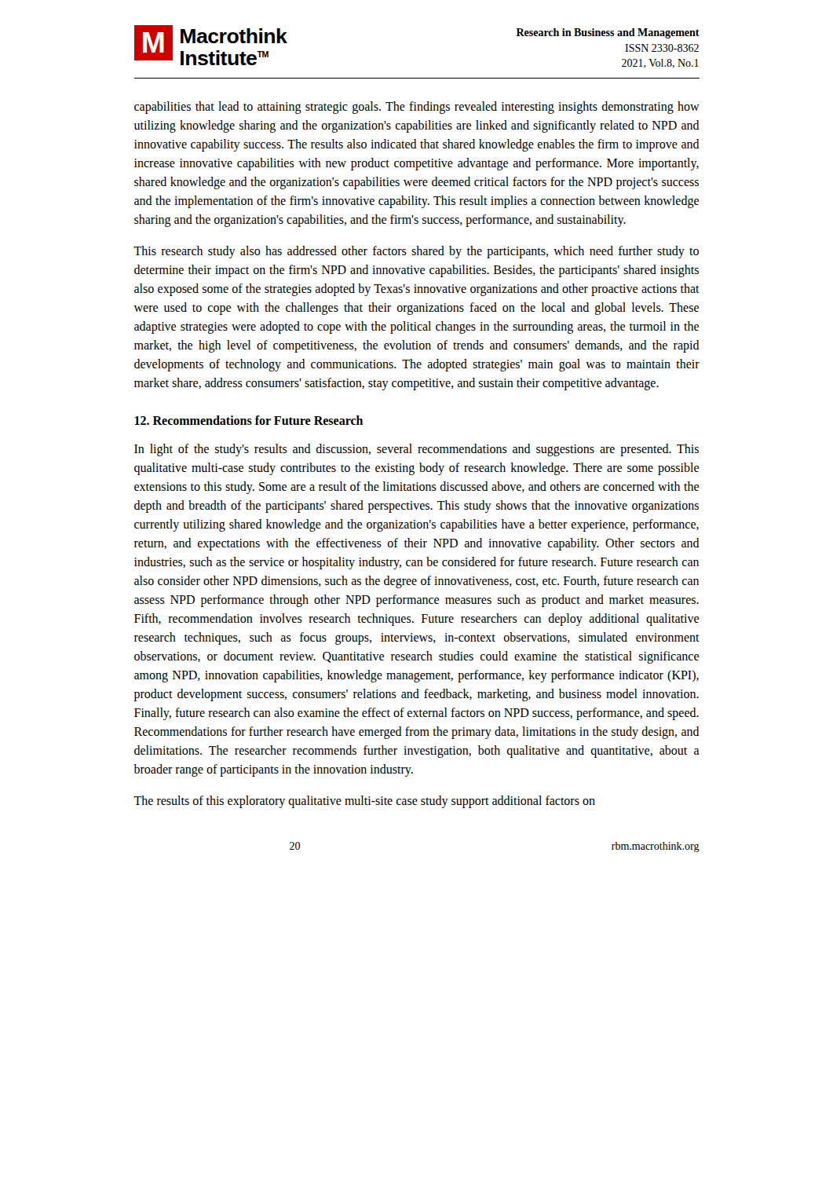M Macrothink InstituteTM
Research in Business and Management
ISSN 2330-8362
2021, Vol.8, No.1
capabilities that lead to attaining strategic goals. The findings revealed interesting insights demonstrating how utilizing knowledge sharing and the organization's capabilities are linked and significantly related to NPD and innovative capability success. The results also indicated that shared knowledge enables the firm to improve and increase innovative capabilities with new product competitive advantage and performance. More importantly, shared knowledge and the organization's capabilities were deemed critical factors for the NPD project's success and the implementation of the firm's innovative capability. This result implies a connection between knowledge sharing and the organization's capabilities, and the firm's success, performance, and sustainability.
This research study also has addressed other factors shared by the participants, which need further study to determine their impact on the firm's NPD and innovative capabilities. Besides, the participants' shared insights also exposed some of the strategies adopted by Texas's innovative organizations and other proactive actions that were used to cope with the challenges that their organizations faced on the local and global levels. These adaptive strategies were adopted to cope with the political changes in the surrounding areas, the turmoil in the market, the high level of competitiveness, the evolution of trends and consumers' demands, and the rapid developments of technology and communications. The adopted strategies' main goal was to maintain their market share, address consumers' satisfaction, stay competitive, and sustain their competitive advantage.
12. Recommendations for Future Research
In light of the study's results and discussion, several recommendations and suggestions are presented. This qualitative multi-case study contributes to the existing body of research knowledge. There are some possible extensions to this study. Some are a result of the limitations discussed above, and others are concerned with the depth and breadth of the participants' shared perspectives. This study shows that the innovative organizations currently utilizing shared knowledge and the organization's capabilities have a better experience, performance, return, and expectations with the effectiveness of their NPD and innovative capability. Other sectors and industries, such as the service or hospitality industry, can be considered for future research. Future research can also consider other NPD dimensions, such as the degree of innovativeness, cost, etc. Fourth, future research can assess NPD performance through other NPD performance measures such as product and market measures. Fifth, recommendation involves research techniques. Future researchers can deploy additional qualitative research techniques, such as focus groups, interviews, in-context observations, simulated environment observations, or document review. Quantitative research studies could examine the statistical significance among NPD, innovation capabilities, knowledge management, performance, key performance indicator (KPI), product development success, consumers' relations and feedback, marketing, and business model innovation. Finally, future research can also examine the effect of external factors on NPD success, performance, and speed. Recommendations for further research have emerged from the primary data, limitations in the study design, and delimitations. The researcher recommends further investigation, both qualitative and quantitative, about a broader range of participants in the innovation industry.
The results of this exploratory qualitative multi-site case study support additional factors on
20 rbm.macrothink.org